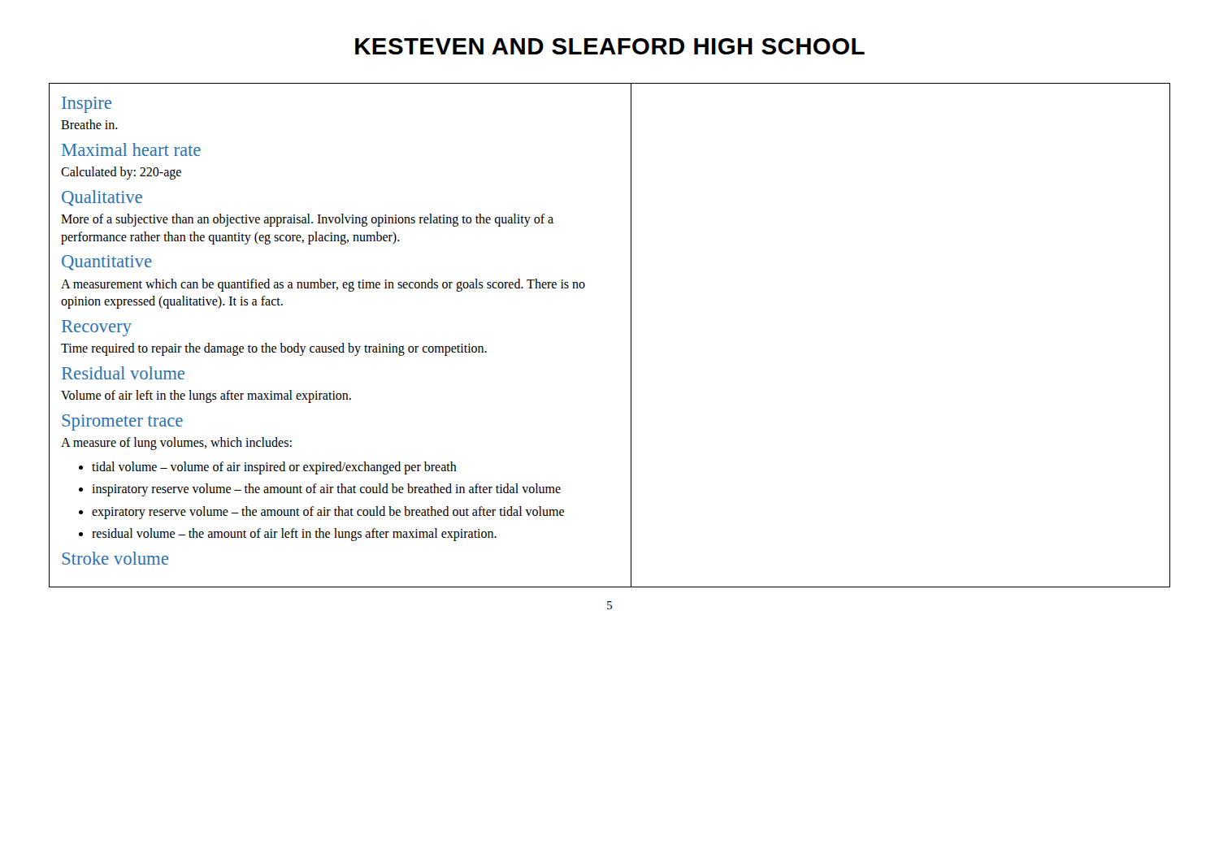KESTEVEN AND SLEAFORD HIGH SCHOOL
| Inspire Breathe in. Maximal heart rate Calculated by: 220-age Qualitative More of a subjective than an objective appraisal. Involving opinions relating to the quality of a performance rather than the quantity (eg score, placing, number). Quantitative A measurement which can be quantified as a number, eg time in seconds or goals scored. There is no opinion expressed (qualitative). It is a fact. Recovery Time required to repair the damage to the body caused by training or competition. Residual volume Volume of air left in the lungs after maximal expiration. Spirometer trace A measure of lung volumes, which includes: tidal volume – volume of air inspired or expired/exchanged per breath inspiratory reserve volume – the amount of air that could be breathed in after tidal volume expiratory reserve volume – the amount of air that could be breathed out after tidal volume residual volume – the amount of air left in the lungs after maximal expiration. Stroke volume | |
5